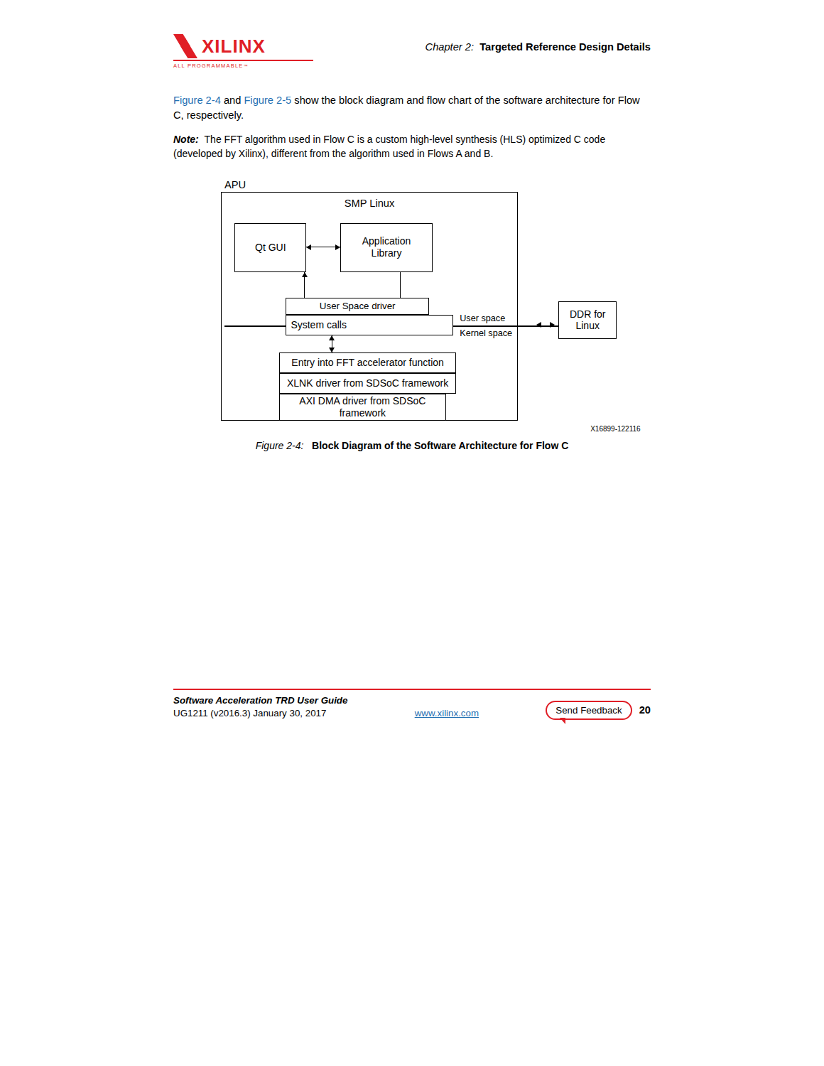XILINX
ALL PROGRAMMABLE™
Chapter 2: Targeted Reference Design Details
Figure 2-4 and Figure 2-5 show the block diagram and flow chart of the software architecture for Flow C, respectively.
Note: The FFT algorithm used in Flow C is a custom high-level synthesis (HLS) optimized C code (developed by Xilinx), different from the algorithm used in Flows A and B.
APU
SMP Linux
Qt GUI
Application
Library
User Space driver
System calls
User space
Kernel space
DDR for
Linux
Entry into FFT accelerator function
XLNK driver from SDSoC framework
AXI DMA driver from SDSoC framework
X16899-122116
Figure 2-4: Block Diagram of the Software Architecture for Flow C
Software Acceleration TRD User Guide
UG1211 (v2016.3) January 30, 2017
www.xilinx.com
Send Feedback
20